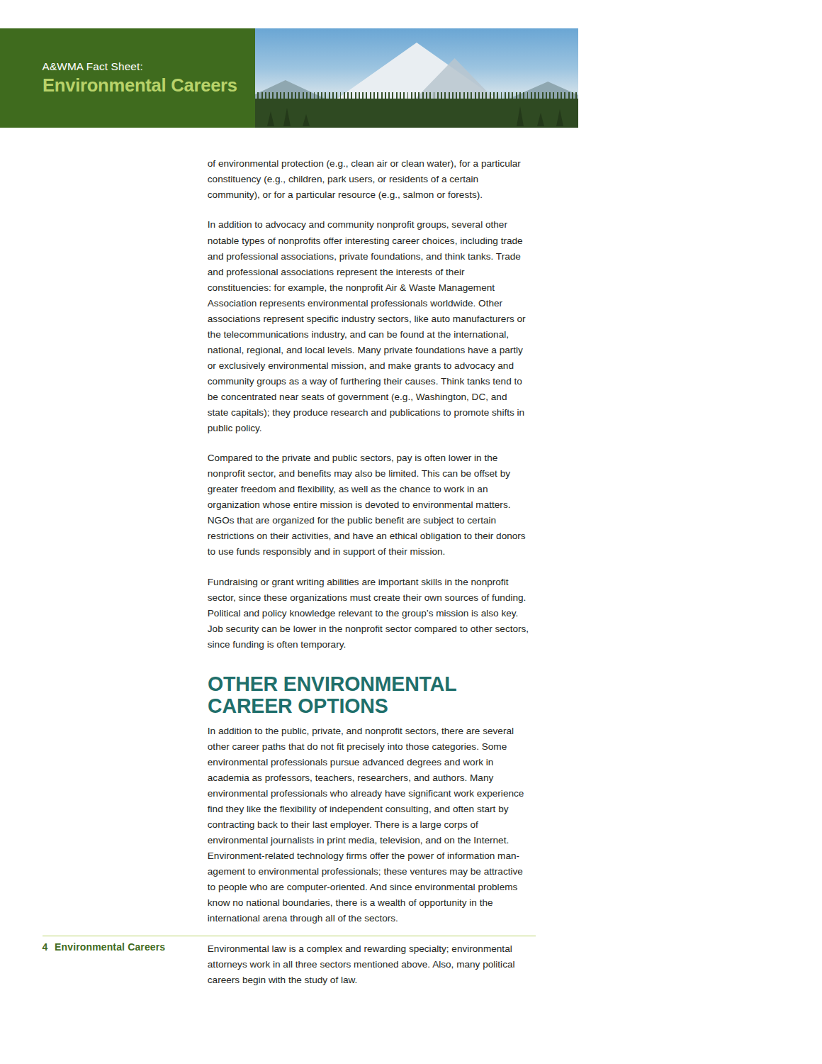A&WMA Fact Sheet:
Environmental Careers
of environmental protection (e.g., clean air or clean water), for a particular constituency (e.g., children, park users, or residents of a certain community), or for a particular resource (e.g., salmon or forests).
In addition to advocacy and community nonprofit groups, several other notable types of nonprofits offer interesting career choices, including trade and professional associations, private foundations, and think tanks. Trade and professional associations represent the interests of their constituencies: for example, the nonprofit Air & Waste Management Association represents environmental professionals worldwide. Other associations represent specific industry sectors, like auto manufacturers or the telecommunications industry, and can be found at the international, national, regional, and local levels. Many private foundations have a partly or exclusively environmental mission, and make grants to advocacy and community groups as a way of furthering their causes. Think tanks tend to be concentrated near seats of government (e.g., Washington, DC, and state capitals); they produce research and publications to promote shifts in public policy.
Compared to the private and public sectors, pay is often lower in the nonprofit sector, and benefits may also be limited. This can be offset by greater freedom and flexibility, as well as the chance to work in an organization whose entire mission is devoted to environmental matters. NGOs that are organized for the public benefit are subject to certain restrictions on their activities, and have an ethical obligation to their donors to use funds responsibly and in support of their mission.
Fundraising or grant writing abilities are important skills in the nonprofit sector, since these organizations must create their own sources of funding. Political and policy knowledge relevant to the group’s mission is also key. Job security can be lower in the nonprofit sector compared to other sectors, since funding is often temporary.
Other Environmental
Career Options
In addition to the public, private, and nonprofit sectors, there are several other career paths that do not fit precisely into those categories. Some environmental professionals pursue advanced degrees and work in academia as professors, teachers, researchers, and authors. Many environmental professionals who already have significant work experience find they like the flexibility of independent consulting, and often start by contracting back to their last employer. There is a large corps of environmental journalists in print media, television, and on the Internet. Environment-related technology firms offer the power of information man­agement to environmental professionals; these ventures may be attractive to people who are computer-oriented. And since environmental problems know no national boundaries, there is a wealth of opportunity in the international arena through all of the sectors.
Environmental law is a complex and rewarding specialty; environmental attorneys work in all three sectors mentioned above. Also, many political careers begin with the study of law.
4 Environmental Careers